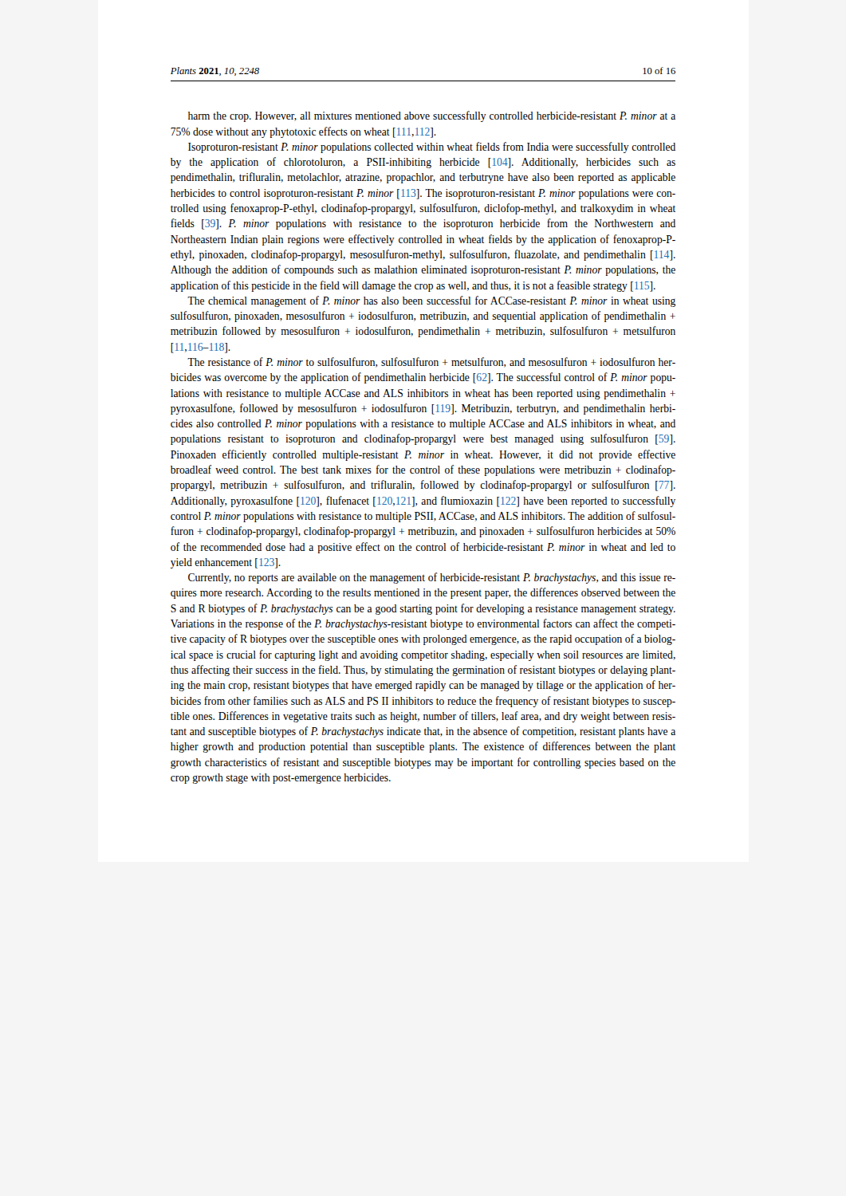Plants 2021, 10, 2248
10 of 16
harm the crop. However, all mixtures mentioned above successfully controlled herbicide-resistant P. minor at a 75% dose without any phytotoxic effects on wheat [111,112].
Isoproturon-resistant P. minor populations collected within wheat fields from India were successfully controlled by the application of chlorotoluron, a PSII-inhibiting herbicide [104]. Additionally, herbicides such as pendimethalin, trifluralin, metolachlor, atrazine, propachlor, and terbutryne have also been reported as applicable herbicides to control isoproturon-resistant P. minor [113]. The isoproturon-resistant P. minor populations were controlled using fenoxaprop-P-ethyl, clodinafop-propargyl, sulfosulfuron, diclofop-methyl, and tralkoxydim in wheat fields [39]. P. minor populations with resistance to the isoproturon herbicide from the Northwestern and Northeastern Indian plain regions were effectively controlled in wheat fields by the application of fenoxaprop-P-ethyl, pinoxaden, clodinafop-propargyl, mesosulfuron-methyl, sulfosulfuron, fluazolate, and pendimethalin [114]. Although the addition of compounds such as malathion eliminated isoproturon-resistant P. minor populations, the application of this pesticide in the field will damage the crop as well, and thus, it is not a feasible strategy [115].
The chemical management of P. minor has also been successful for ACCase-resistant P. minor in wheat using sulfosulfuron, pinoxaden, mesosulfuron + iodosulfuron, metribuzin, and sequential application of pendimethalin + metribuzin followed by mesosulfuron + iodosulfuron, pendimethalin + metribuzin, sulfosulfuron + metsulfuron [11,116–118].
The resistance of P. minor to sulfosulfuron, sulfosulfuron + metsulfuron, and mesosulfuron + iodosulfuron herbicides was overcome by the application of pendimethalin herbicide [62]. The successful control of P. minor populations with resistance to multiple ACCase and ALS inhibitors in wheat has been reported using pendimethalin + pyroxasulfone, followed by mesosulfuron + iodosulfuron [119]. Metribuzin, terbutryn, and pendimethalin herbicides also controlled P. minor populations with a resistance to multiple ACCase and ALS inhibitors in wheat, and populations resistant to isoproturon and clodinafop-propargyl were best managed using sulfosulfuron [59]. Pinoxaden efficiently controlled multiple-resistant P. minor in wheat. However, it did not provide effective broadleaf weed control. The best tank mixes for the control of these populations were metribuzin + clodinafop-propargyl, metribuzin + sulfosulfuron, and trifluralin, followed by clodinafop-propargyl or sulfosulfuron [77]. Additionally, pyroxasulfone [120], flufenacet [120,121], and flumioxazin [122] have been reported to successfully control P. minor populations with resistance to multiple PSII, ACCase, and ALS inhibitors. The addition of sulfosulfuron + clodinafop-propargyl, clodinafop-propargyl + metribuzin, and pinoxaden + sulfosulfuron herbicides at 50% of the recommended dose had a positive effect on the control of herbicide-resistant P. minor in wheat and led to yield enhancement [123].
Currently, no reports are available on the management of herbicide-resistant P. brachystachys, and this issue requires more research. According to the results mentioned in the present paper, the differences observed between the S and R biotypes of P. brachystachys can be a good starting point for developing a resistance management strategy. Variations in the response of the P. brachystachys-resistant biotype to environmental factors can affect the competitive capacity of R biotypes over the susceptible ones with prolonged emergence, as the rapid occupation of a biological space is crucial for capturing light and avoiding competitor shading, especially when soil resources are limited, thus affecting their success in the field. Thus, by stimulating the germination of resistant biotypes or delaying planting the main crop, resistant biotypes that have emerged rapidly can be managed by tillage or the application of herbicides from other families such as ALS and PS II inhibitors to reduce the frequency of resistant biotypes to susceptible ones. Differences in vegetative traits such as height, number of tillers, leaf area, and dry weight between resistant and susceptible biotypes of P. brachystachys indicate that, in the absence of competition, resistant plants have a higher growth and production potential than susceptible plants. The existence of differences between the plant growth characteristics of resistant and susceptible biotypes may be important for controlling species based on the crop growth stage with post-emergence herbicides.